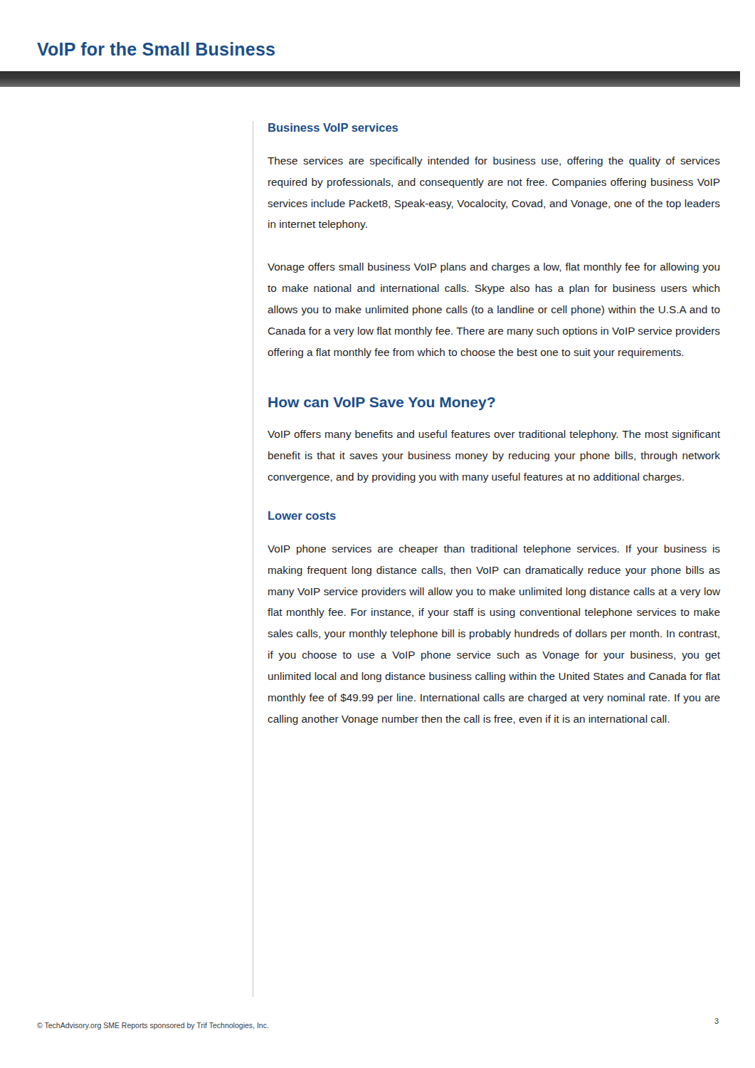VoIP for the Small Business
Business VoIP services
These services are specifically intended for business use, offering the quality of services required by professionals, and consequently are not free. Companies offering business VoIP services include Packet8, Speak-easy, Vocalocity, Covad, and Vonage, one of the top leaders in internet telephony.
Vonage offers small business VoIP plans and charges a low, flat monthly fee for allowing you to make national and international calls. Skype also has a plan for business users which allows you to make unlimited phone calls (to a landline or cell phone) within the U.S.A and to Canada for a very low flat monthly fee. There are many such options in VoIP service providers offering a flat monthly fee from which to choose the best one to suit your requirements.
How can VoIP Save You Money?
VoIP offers many benefits and useful features over traditional telephony. The most significant benefit is that it saves your business money by reducing your phone bills, through network convergence, and by providing you with many useful features at no additional charges.
Lower costs
VoIP phone services are cheaper than traditional telephone services. If your business is making frequent long distance calls, then VoIP can dramatically reduce your phone bills as many VoIP service providers will allow you to make unlimited long distance calls at a very low flat monthly fee. For instance, if your staff is using conventional telephone services to make sales calls, your monthly telephone bill is probably hundreds of dollars per month. In contrast, if you choose to use a VoIP phone service such as Vonage for your business, you get unlimited local and long distance business calling within the United States and Canada for flat monthly fee of $49.99 per line. International calls are charged at very nominal rate. If you are calling another Vonage number then the call is free, even if it is an international call.
© TechAdvisory.org SME Reports sponsored by Trif Technologies, Inc.
3